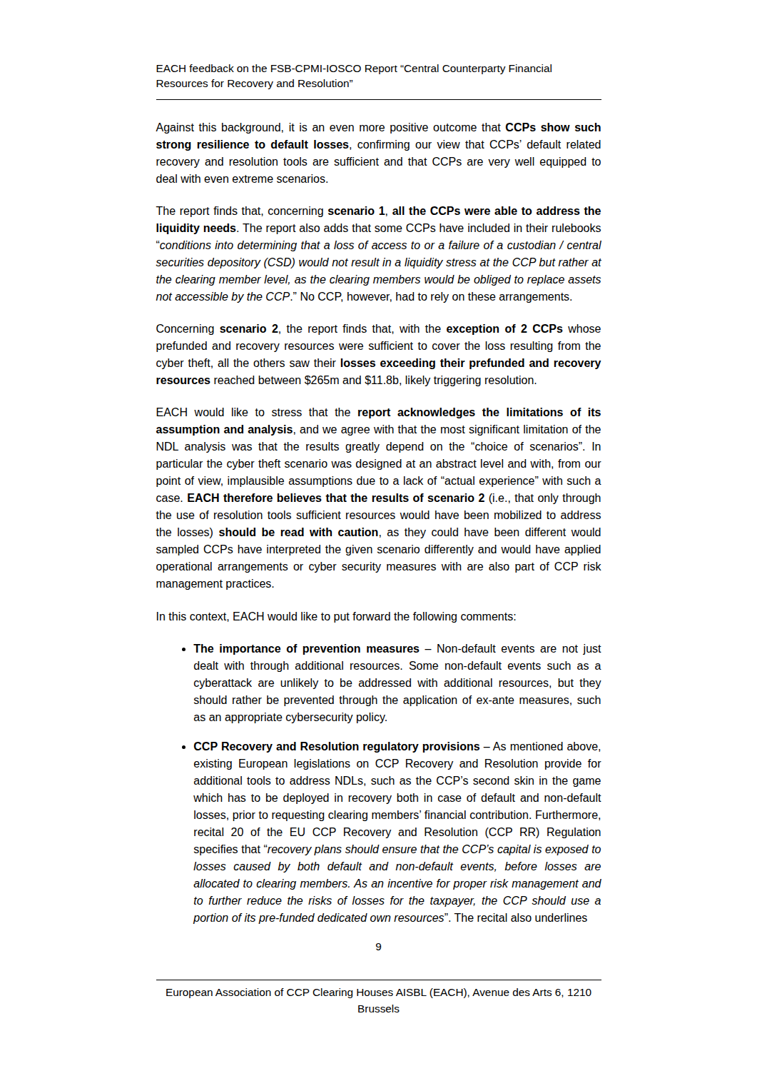EACH feedback on the FSB-CPMI-IOSCO Report “Central Counterparty Financial Resources for Recovery and Resolution”
Against this background, it is an even more positive outcome that CCPs show such strong resilience to default losses, confirming our view that CCPs’ default related recovery and resolution tools are sufficient and that CCPs are very well equipped to deal with even extreme scenarios.
The report finds that, concerning scenario 1, all the CCPs were able to address the liquidity needs. The report also adds that some CCPs have included in their rulebooks “conditions into determining that a loss of access to or a failure of a custodian / central securities depository (CSD) would not result in a liquidity stress at the CCP but rather at the clearing member level, as the clearing members would be obliged to replace assets not accessible by the CCP.” No CCP, however, had to rely on these arrangements.
Concerning scenario 2, the report finds that, with the exception of 2 CCPs whose prefunded and recovery resources were sufficient to cover the loss resulting from the cyber theft, all the others saw their losses exceeding their prefunded and recovery resources reached between $265m and $11.8b, likely triggering resolution.
EACH would like to stress that the report acknowledges the limitations of its assumption and analysis, and we agree with that the most significant limitation of the NDL analysis was that the results greatly depend on the “choice of scenarios”. In particular the cyber theft scenario was designed at an abstract level and with, from our point of view, implausible assumptions due to a lack of “actual experience” with such a case. EACH therefore believes that the results of scenario 2 (i.e., that only through the use of resolution tools sufficient resources would have been mobilized to address the losses) should be read with caution, as they could have been different would sampled CCPs have interpreted the given scenario differently and would have applied operational arrangements or cyber security measures with are also part of CCP risk management practices.
In this context, EACH would like to put forward the following comments:
The importance of prevention measures – Non-default events are not just dealt with through additional resources. Some non-default events such as a cyberattack are unlikely to be addressed with additional resources, but they should rather be prevented through the application of ex-ante measures, such as an appropriate cybersecurity policy.
CCP Recovery and Resolution regulatory provisions – As mentioned above, existing European legislations on CCP Recovery and Resolution provide for additional tools to address NDLs, such as the CCP’s second skin in the game which has to be deployed in recovery both in case of default and non-default losses, prior to requesting clearing members’ financial contribution. Furthermore, recital 20 of the EU CCP Recovery and Resolution (CCP RR) Regulation specifies that “recovery plans should ensure that the CCP’s capital is exposed to losses caused by both default and non-default events, before losses are allocated to clearing members. As an incentive for proper risk management and to further reduce the risks of losses for the taxpayer, the CCP should use a portion of its pre-funded dedicated own resources”. The recital also underlines
9
European Association of CCP Clearing Houses AISBL (EACH), Avenue des Arts 6, 1210 Brussels